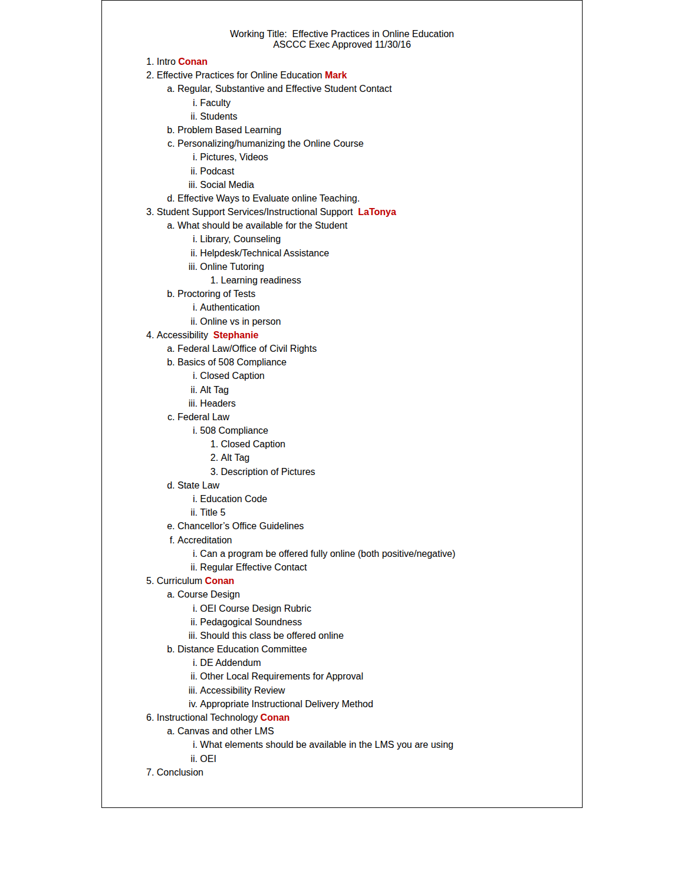Working Title: Effective Practices in Online Education
ASCCC Exec Approved 11/30/16
Intro Conan
Effective Practices for Online Education Mark
Regular, Substantive and Effective Student Contact
Faculty
Students
Problem Based Learning
Personalizing/humanizing the Online Course
Pictures, Videos
Podcast
Social Media
Effective Ways to Evaluate online Teaching.
Student Support Services/Instructional Support LaTonya
What should be available for the Student
Library, Counseling
Helpdesk/Technical Assistance
Online Tutoring
Learning readiness
Proctoring of Tests
Authentication
Online vs in person
Accessibility Stephanie
Federal Law/Office of Civil Rights
Basics of 508 Compliance
Closed Caption
Alt Tag
Headers
Federal Law
508 Compliance
Closed Caption
Alt Tag
Description of Pictures
State Law
Education Code
Title 5
Chancellor’s Office Guidelines
Accreditation
Can a program be offered fully online (both positive/negative)
Regular Effective Contact
Curriculum Conan
Course Design
OEI Course Design Rubric
Pedagogical Soundness
Should this class be offered online
Distance Education Committee
DE Addendum
Other Local Requirements for Approval
Accessibility Review
Appropriate Instructional Delivery Method
Instructional Technology Conan
Canvas and other LMS
What elements should be available in the LMS you are using
OEI
Conclusion